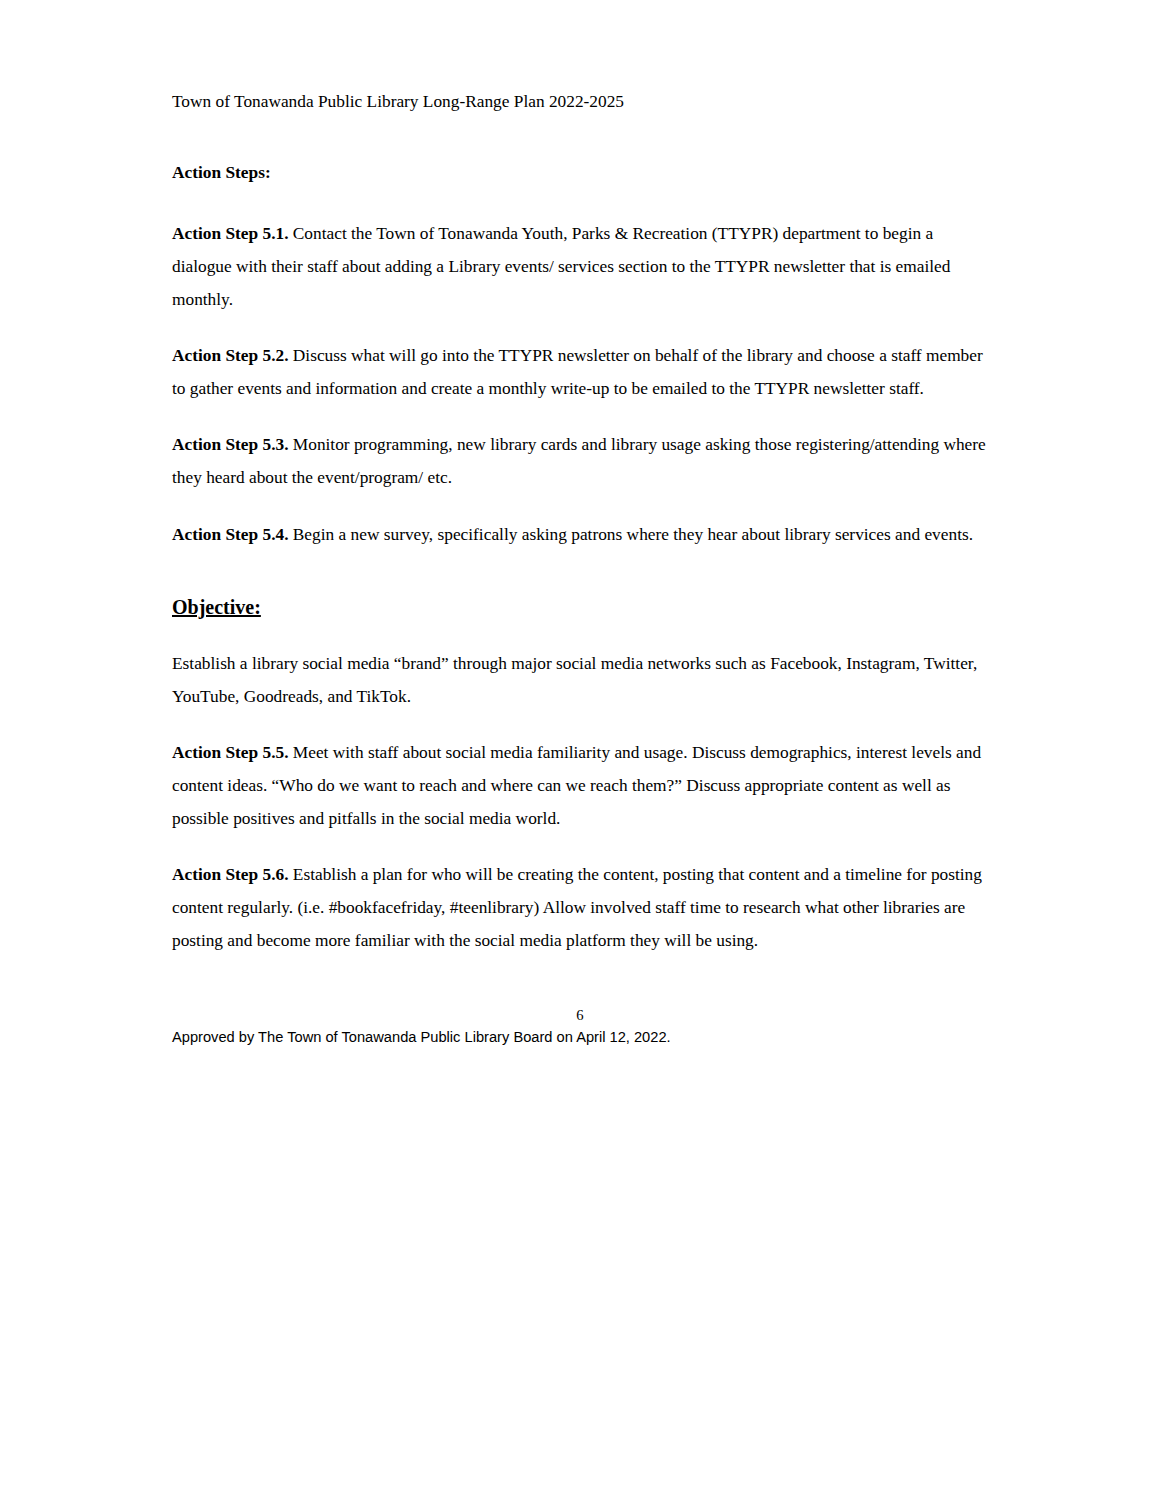Town of Tonawanda Public Library Long-Range Plan 2022-2025
Action Steps:
Action Step 5.1. Contact the Town of Tonawanda Youth, Parks & Recreation (TTYPR) department to begin a dialogue with their staff about adding a Library events/ services section to the TTYPR newsletter that is emailed monthly.
Action Step 5.2. Discuss what will go into the TTYPR newsletter on behalf of the library and choose a staff member to gather events and information and create a monthly write-up to be emailed to the TTYPR newsletter staff.
Action Step 5.3. Monitor programming, new library cards and library usage asking those registering/attending where they heard about the event/program/ etc.
Action Step 5.4. Begin a new survey, specifically asking patrons where they hear about library services and events.
Objective:
Establish a library social media “brand” through major social media networks such as Facebook, Instagram, Twitter, YouTube, Goodreads, and TikTok.
Action Step 5.5. Meet with staff about social media familiarity and usage. Discuss demographics, interest levels and content ideas. “Who do we want to reach and where can we reach them?” Discuss appropriate content as well as possible positives and pitfalls in the social media world.
Action Step 5.6. Establish a plan for who will be creating the content, posting that content and a timeline for posting content regularly. (i.e. #bookfacefriday, #teenlibrary) Allow involved staff time to research what other libraries are posting and become more familiar with the social media platform they will be using.
6
Approved by The Town of Tonawanda Public Library Board on April 12, 2022.